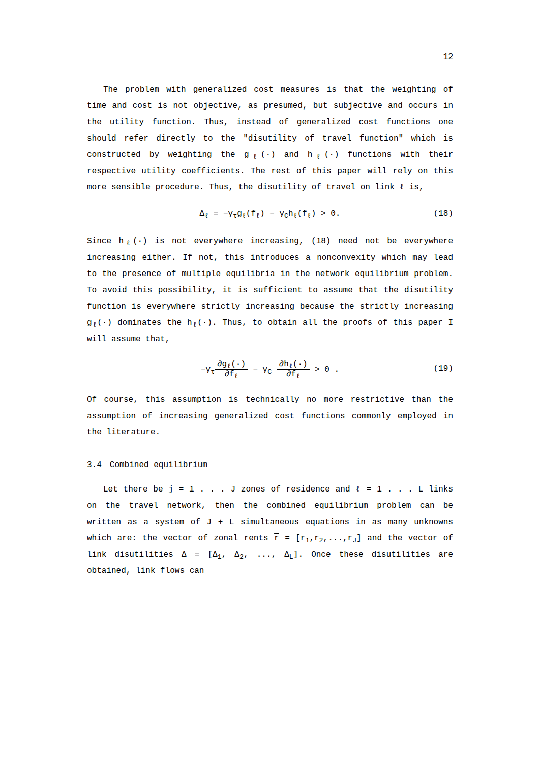12
The problem with generalized cost measures is that the weighting of time and cost is not objective, as presumed, but subjective and occurs in the utility function. Thus, instead of generalized cost functions one should refer directly to the "disutility of travel function" which is constructed by weighting the gℓ(·) and hℓ(·) functions with their respective utility coefficients. The rest of this paper will rely on this more sensible procedure. Thus, the disutility of travel on link ℓ is,
Δℓ = −γτgℓ(fℓ) − γChℓ(fℓ) > 0. (18)
Since hℓ(·) is not everywhere increasing, (18) need not be everywhere increasing either. If not, this introduces a nonconvexity which may lead to the presence of multiple equilibria in the network equilibrium problem. To avoid this possibility, it is sufficient to assume that the disutility function is everywhere strictly increasing because the strictly increasing gℓ(·) dominates the hℓ(·). Thus, to obtain all the proofs of this paper I will assume that,
−γτ∂gℓ(·)∂fℓ − γC ∂hℓ(·)∂fℓ > 0 . (19)
Of course, this assumption is technically no more restrictive than the assumption of increasing generalized cost functions commonly employed in the literature.
3.4 Combined equilibrium
Let there be j = 1 . . . J zones of residence and ℓ = 1 . . . L links on the travel network, then the combined equilibrium problem can be written as a system of J + L simultaneous equations in as many unknowns which are: the vector of zonal rents r = [r1,r2,...,rJ] and the vector of link disutilities Δ = [Δ1, Δ2, ..., ΔL]. Once these disutilities are obtained, link flows can